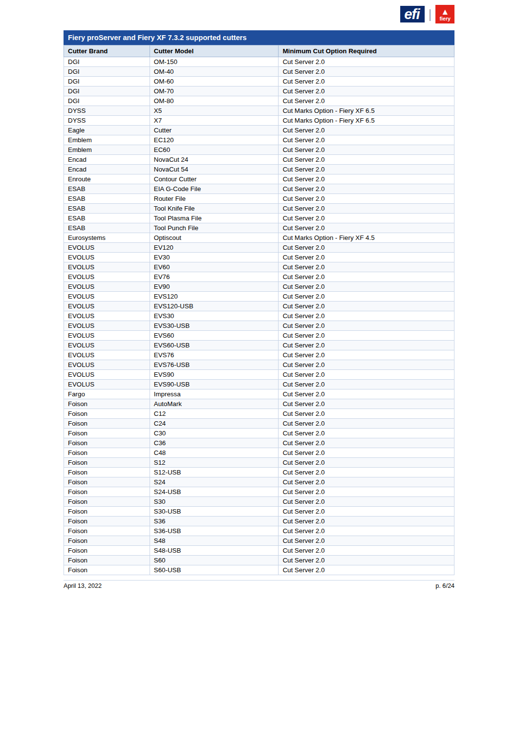efi | ▲fiery
Fiery proServer and Fiery XF 7.3.2 supported cutters
| Cutter Brand | Cutter Model | Minimum Cut Option Required |
| --- | --- | --- |
| DGI | OM-150 | Cut Server 2.0 |
| DGI | OM-40 | Cut Server 2.0 |
| DGI | OM-60 | Cut Server 2.0 |
| DGI | OM-70 | Cut Server 2.0 |
| DGI | OM-80 | Cut Server 2.0 |
| DYSS | X5 | Cut Marks Option - Fiery XF 6.5 |
| DYSS | X7 | Cut Marks Option - Fiery XF 6.5 |
| Eagle | Cutter | Cut Server 2.0 |
| Emblem | EC120 | Cut Server 2.0 |
| Emblem | EC60 | Cut Server 2.0 |
| Encad | NovaCut 24 | Cut Server 2.0 |
| Encad | NovaCut 54 | Cut Server 2.0 |
| Enroute | Contour Cutter | Cut Server 2.0 |
| ESAB | EIA G-Code File | Cut Server 2.0 |
| ESAB | Router File | Cut Server 2.0 |
| ESAB | Tool Knife File | Cut Server 2.0 |
| ESAB | Tool Plasma File | Cut Server 2.0 |
| ESAB | Tool Punch File | Cut Server 2.0 |
| Eurosystems | Optiscout | Cut Marks Option - Fiery XF 4.5 |
| EVOLUS | EV120 | Cut Server 2.0 |
| EVOLUS | EV30 | Cut Server 2.0 |
| EVOLUS | EV60 | Cut Server 2.0 |
| EVOLUS | EV76 | Cut Server 2.0 |
| EVOLUS | EV90 | Cut Server 2.0 |
| EVOLUS | EVS120 | Cut Server 2.0 |
| EVOLUS | EVS120-USB | Cut Server 2.0 |
| EVOLUS | EVS30 | Cut Server 2.0 |
| EVOLUS | EVS30-USB | Cut Server 2.0 |
| EVOLUS | EVS60 | Cut Server 2.0 |
| EVOLUS | EVS60-USB | Cut Server 2.0 |
| EVOLUS | EVS76 | Cut Server 2.0 |
| EVOLUS | EVS76-USB | Cut Server 2.0 |
| EVOLUS | EVS90 | Cut Server 2.0 |
| EVOLUS | EVS90-USB | Cut Server 2.0 |
| Fargo | Impressa | Cut Server 2.0 |
| Foison | AutoMark | Cut Server 2.0 |
| Foison | C12 | Cut Server 2.0 |
| Foison | C24 | Cut Server 2.0 |
| Foison | C30 | Cut Server 2.0 |
| Foison | C36 | Cut Server 2.0 |
| Foison | C48 | Cut Server 2.0 |
| Foison | S12 | Cut Server 2.0 |
| Foison | S12-USB | Cut Server 2.0 |
| Foison | S24 | Cut Server 2.0 |
| Foison | S24-USB | Cut Server 2.0 |
| Foison | S30 | Cut Server 2.0 |
| Foison | S30-USB | Cut Server 2.0 |
| Foison | S36 | Cut Server 2.0 |
| Foison | S36-USB | Cut Server 2.0 |
| Foison | S48 | Cut Server 2.0 |
| Foison | S48-USB | Cut Server 2.0 |
| Foison | S60 | Cut Server 2.0 |
| Foison | S60-USB | Cut Server 2.0 |
April 13, 2022 p. 6/24